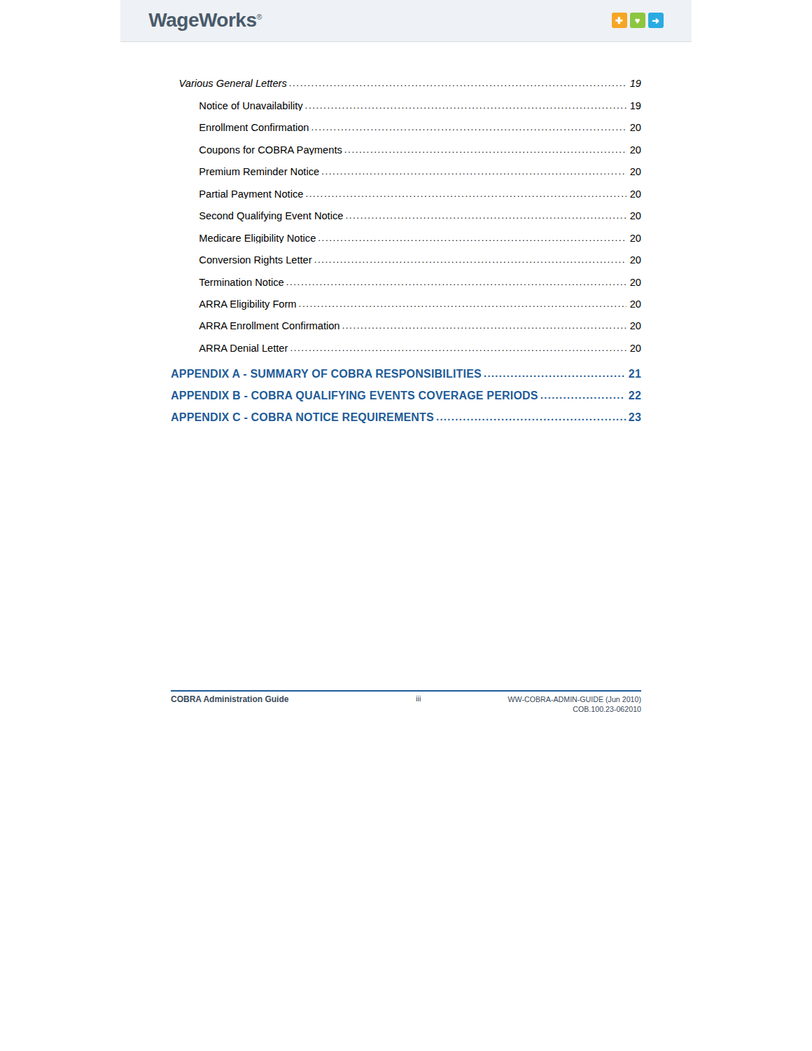WageWorks®
✚
♥
➜
Various General Letters ................................................................................................................. 19
Notice of Unavailability ..................................................................................................... 19
Enrollment Confirmation .................................................................................................. 20
Coupons for COBRA Payments ............................................................................................. 20
Premium Reminder Notice ................................................................................................ 20
Partial Payment Notice .................................................................................................... 20
Second Qualifying Event Notice ......................................................................................... 20
Medicare Eligibility Notice ................................................................................................ 20
Conversion Rights Letter .................................................................................................. 20
Termination Notice ......................................................................................................... 20
ARRA Eligibility Form ....................................................................................................... 20
ARRA Enrollment Confirmation ......................................................................................... 20
ARRA Denial Letter ......................................................................................................... 20
APPENDIX A - SUMMARY OF COBRA RESPONSIBILITIES ..................................... 21
APPENDIX B - COBRA QUALIFYING EVENTS COVERAGE PERIODS ...................... 22
APPENDIX C - COBRA NOTICE REQUIREMENTS .................................................. 23
COBRA Administration Guide
iii
WW-COBRA-ADMIN-GUIDE (Jun 2010)
COB.100.23-062010